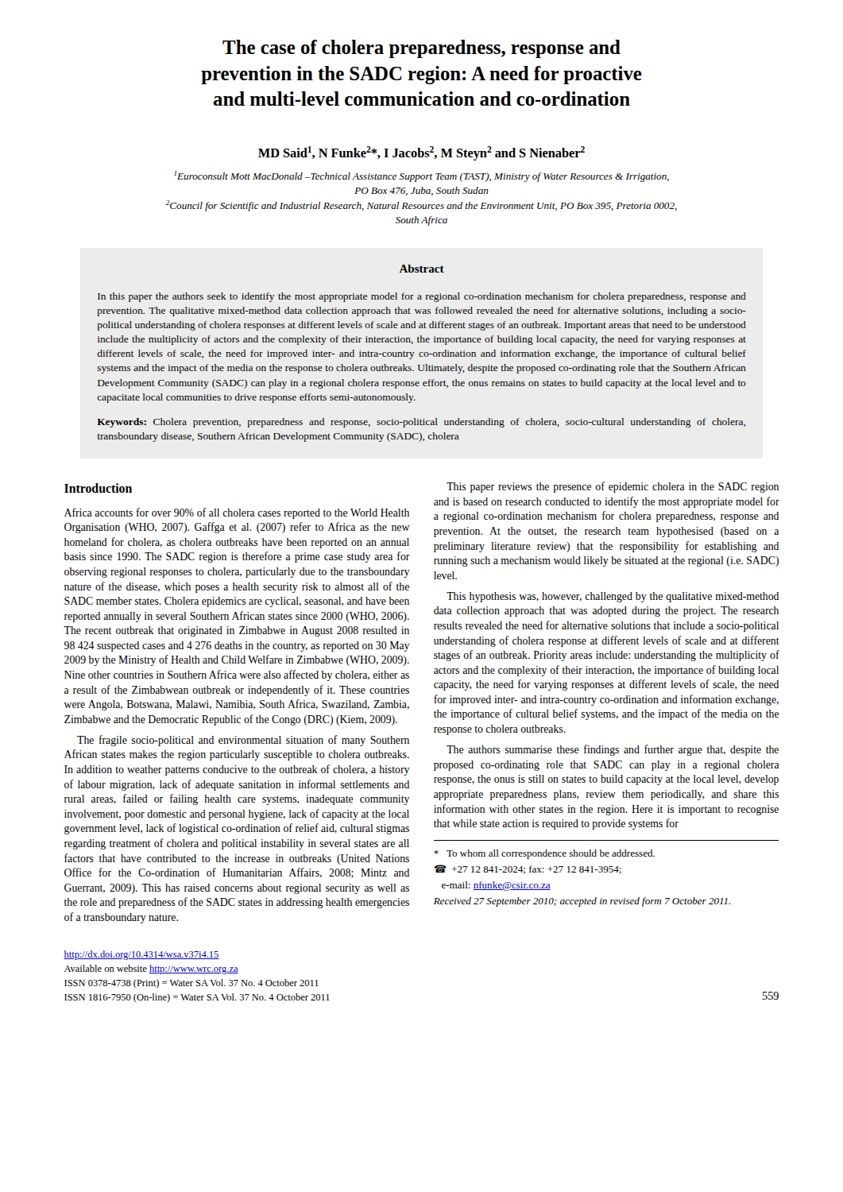The case of cholera preparedness, response and
prevention in the SADC region: A need for proactive
and multi-level communication and co-ordination
MD Said1, N Funke2*, I Jacobs2, M Steyn2 and S Nienaber2
1Euroconsult Mott MacDonald –Technical Assistance Support Team (TAST), Ministry of Water Resources & Irrigation,
PO Box 476, Juba, South Sudan
2Council for Scientific and Industrial Research, Natural Resources and the Environment Unit, PO Box 395, Pretoria 0002,
South Africa
Abstract
In this paper the authors seek to identify the most appropriate model for a regional co-ordination mechanism for cholera preparedness, response and prevention. The qualitative mixed-method data collection approach that was followed revealed the need for alternative solutions, including a socio-political understanding of cholera responses at different levels of scale and at different stages of an outbreak. Important areas that need to be understood include the multiplicity of actors and the complexity of their interaction, the importance of building local capacity, the need for varying responses at different levels of scale, the need for improved inter- and intra-country co-ordination and information exchange, the importance of cultural belief systems and the impact of the media on the response to cholera outbreaks. Ultimately, despite the proposed co-ordinating role that the Southern African Development Community (SADC) can play in a regional cholera response effort, the onus remains on states to build capacity at the local level and to capacitate local communities to drive response efforts semi-autonomously.
Keywords: Cholera prevention, preparedness and response, socio-political understanding of cholera, socio-cultural understanding of cholera, transboundary disease, Southern African Development Community (SADC), cholera
Introduction
Africa accounts for over 90% of all cholera cases reported to the World Health Organisation (WHO, 2007). Gaffga et al. (2007) refer to Africa as the new homeland for cholera, as cholera outbreaks have been reported on an annual basis since 1990. The SADC region is therefore a prime case study area for observing regional responses to cholera, particularly due to the transboundary nature of the disease, which poses a health security risk to almost all of the SADC member states. Cholera epidemics are cyclical, seasonal, and have been reported annually in several Southern African states since 2000 (WHO, 2006). The recent outbreak that originated in Zimbabwe in August 2008 resulted in 98 424 suspected cases and 4 276 deaths in the country, as reported on 30 May 2009 by the Ministry of Health and Child Welfare in Zimbabwe (WHO, 2009). Nine other countries in Southern Africa were also affected by cholera, either as a result of the Zimbabwean outbreak or independently of it. These countries were Angola, Botswana, Malawi, Namibia, South Africa, Swaziland, Zambia, Zimbabwe and the Democratic Republic of the Congo (DRC) (Kiem, 2009).
The fragile socio-political and environmental situation of many Southern African states makes the region particularly susceptible to cholera outbreaks. In addition to weather patterns conducive to the outbreak of cholera, a history of labour migration, lack of adequate sanitation in informal settlements and rural areas, failed or failing health care systems, inadequate community involvement, poor domestic and personal hygiene, lack of capacity at the local government level, lack of logistical co-ordination of relief aid, cultural stigmas regarding treatment of cholera and political instability in several states are all factors that have contributed to the increase in outbreaks (United Nations Office for the Co-ordination of Humanitarian Affairs, 2008; Mintz and Guerrant, 2009). This has raised concerns about regional security as well as the role and preparedness of the SADC states in addressing health emergencies of a transboundary nature.
This paper reviews the presence of epidemic cholera in the SADC region and is based on research conducted to identify the most appropriate model for a regional co-ordination mechanism for cholera preparedness, response and prevention. At the outset, the research team hypothesised (based on a preliminary literature review) that the responsibility for establishing and running such a mechanism would likely be situated at the regional (i.e. SADC) level.
This hypothesis was, however, challenged by the qualitative mixed-method data collection approach that was adopted during the project. The research results revealed the need for alternative solutions that include a socio-political understanding of cholera response at different levels of scale and at different stages of an outbreak. Priority areas include: understanding the multiplicity of actors and the complexity of their interaction, the importance of building local capacity, the need for varying responses at different levels of scale, the need for improved inter- and intra-country co-ordination and information exchange, the importance of cultural belief systems, and the impact of the media on the response to cholera outbreaks.
The authors summarise these findings and further argue that, despite the proposed co-ordinating role that SADC can play in a regional cholera response, the onus is still on states to build capacity at the local level, develop appropriate preparedness plans, review them periodically, and share this information with other states in the region. Here it is important to recognise that while state action is required to provide systems for
* To whom all correspondence should be addressed.
☎ +27 12 841-2024; fax: +27 12 841-3954;
e-mail: nfunke@csir.co.za
Received 27 September 2010; accepted in revised form 7 October 2011.
http://dx.doi.org/10.4314/wsa.v37i4.15
Available on website http://www.wrc.org.za
ISSN 0378-4738 (Print) = Water SA Vol. 37 No. 4 October 2011
ISSN 1816-7950 (On-line) = Water SA Vol. 37 No. 4 October 2011 559